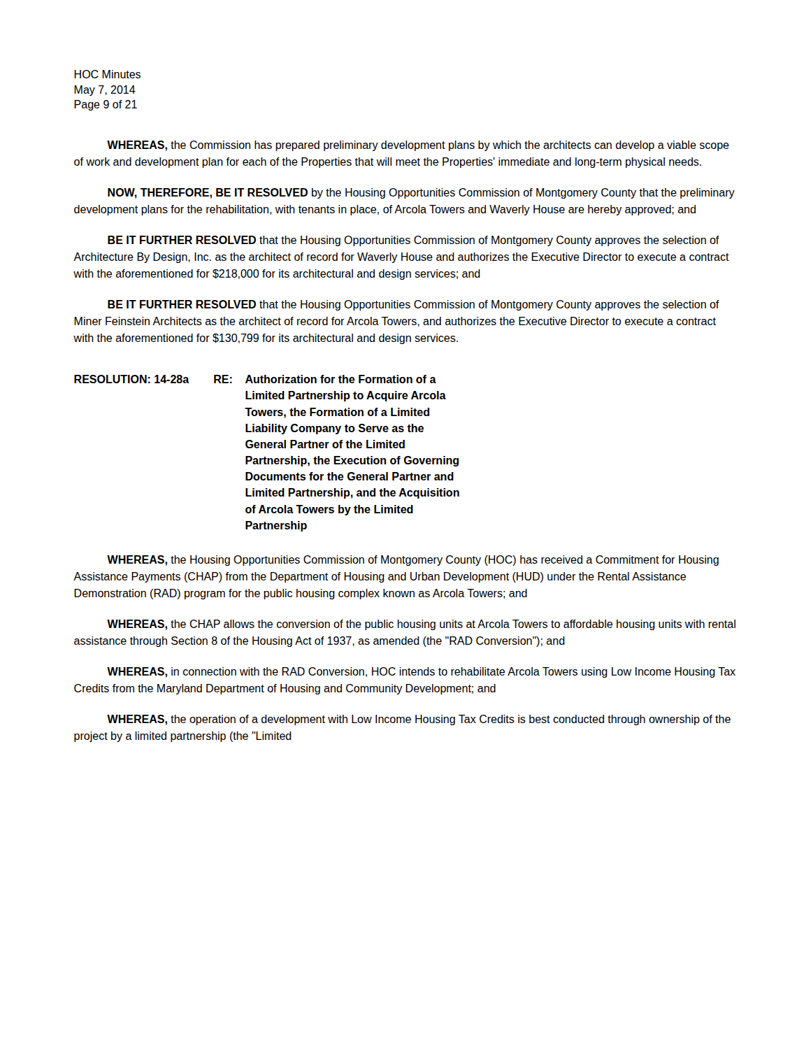HOC Minutes
May 7, 2014
Page 9 of 21
WHEREAS, the Commission has prepared preliminary development plans by which the architects can develop a viable scope of work and development plan for each of the Properties that will meet the Properties' immediate and long-term physical needs.
NOW, THEREFORE, BE IT RESOLVED by the Housing Opportunities Commission of Montgomery County that the preliminary development plans for the rehabilitation, with tenants in place, of Arcola Towers and Waverly House are hereby approved; and
BE IT FURTHER RESOLVED that the Housing Opportunities Commission of Montgomery County approves the selection of Architecture By Design, Inc. as the architect of record for Waverly House and authorizes the Executive Director to execute a contract with the aforementioned for $218,000 for its architectural and design services; and
BE IT FURTHER RESOLVED that the Housing Opportunities Commission of Montgomery County approves the selection of Miner Feinstein Architects as the architect of record for Arcola Towers, and authorizes the Executive Director to execute a contract with the aforementioned for $130,799 for its architectural and design services.
RESOLUTION: 14-28a
RE:
Authorization for the Formation of a Limited Partnership to Acquire Arcola Towers, the Formation of a Limited Liability Company to Serve as the General Partner of the Limited Partnership, the Execution of Governing Documents for the General Partner and Limited Partnership, and the Acquisition of Arcola Towers by the Limited Partnership
WHEREAS, the Housing Opportunities Commission of Montgomery County (HOC) has received a Commitment for Housing Assistance Payments (CHAP) from the Department of Housing and Urban Development (HUD) under the Rental Assistance Demonstration (RAD) program for the public housing complex known as Arcola Towers; and
WHEREAS, the CHAP allows the conversion of the public housing units at Arcola Towers to affordable housing units with rental assistance through Section 8 of the Housing Act of 1937, as amended (the "RAD Conversion"); and
WHEREAS, in connection with the RAD Conversion, HOC intends to rehabilitate Arcola Towers using Low Income Housing Tax Credits from the Maryland Department of Housing and Community Development; and
WHEREAS, the operation of a development with Low Income Housing Tax Credits is best conducted through ownership of the project by a limited partnership (the "Limited